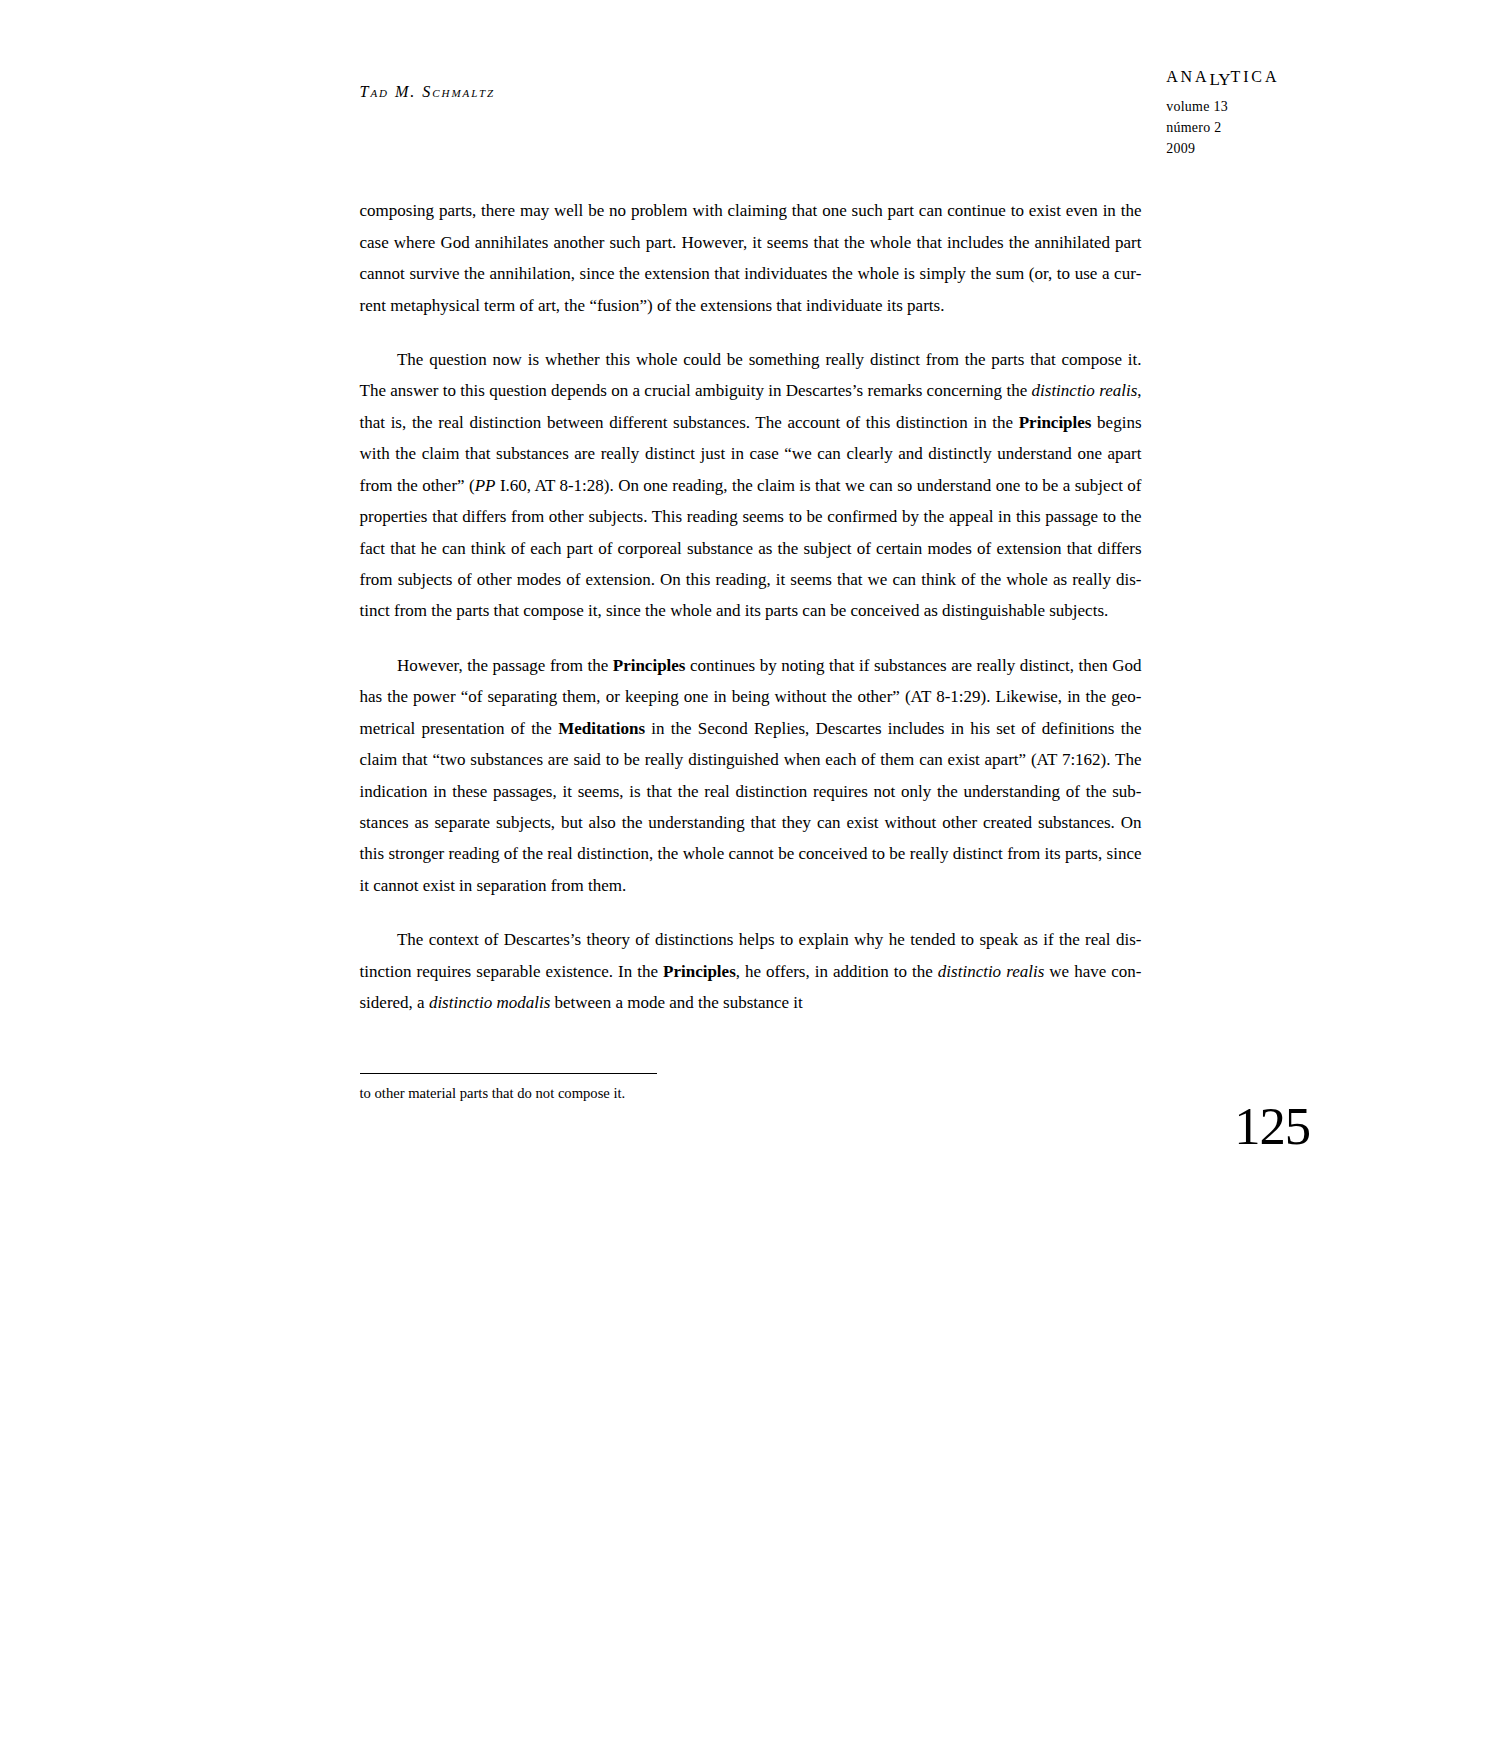Tad M. Schmaltz
ANAly TICA
volume 13
número 2
2009
composing parts, there may well be no problem with claiming that one such part can continue to exist even in the case where God annihilates another such part. However, it seems that the whole that includes the annihilated part cannot survive the annihilation, since the extension that individuates the whole is simply the sum (or, to use a current metaphysical term of art, the “fusion”) of the extensions that individuate its parts.
The question now is whether this whole could be something really distinct from the parts that compose it. The answer to this question depends on a crucial ambiguity in Descartes’s remarks concerning the distinctio realis, that is, the real distinction between different substances. The account of this distinction in the Principles begins with the claim that substances are really distinct just in case “we can clearly and distinctly understand one apart from the other” (PP I.60, AT 8-1:28). On one reading, the claim is that we can so understand one to be a subject of properties that differs from other subjects. This reading seems to be confirmed by the appeal in this passage to the fact that he can think of each part of corporeal substance as the subject of certain modes of extension that differs from subjects of other modes of extension. On this reading, it seems that we can think of the whole as really distinct from the parts that compose it, since the whole and its parts can be conceived as distinguishable subjects.
However, the passage from the Principles continues by noting that if substances are really distinct, then God has the power “of separating them, or keeping one in being without the other” (AT 8-1:29). Likewise, in the geometrical presentation of the Meditations in the Second Replies, Descartes includes in his set of definitions the claim that “two substances are said to be really distinguished when each of them can exist apart” (AT 7:162). The indication in these passages, it seems, is that the real distinction requires not only the understanding of the substances as separate subjects, but also the understanding that they can exist without other created substances. On this stronger reading of the real distinction, the whole cannot be conceived to be really distinct from its parts, since it cannot exist in separation from them.
The context of Descartes’s theory of distinctions helps to explain why he tended to speak as if the real distinction requires separable existence. In the Principles, he offers, in addition to the distinctio realis we have considered, a distinctio modalis between a mode and the substance it
to other material parts that do not compose it.
125